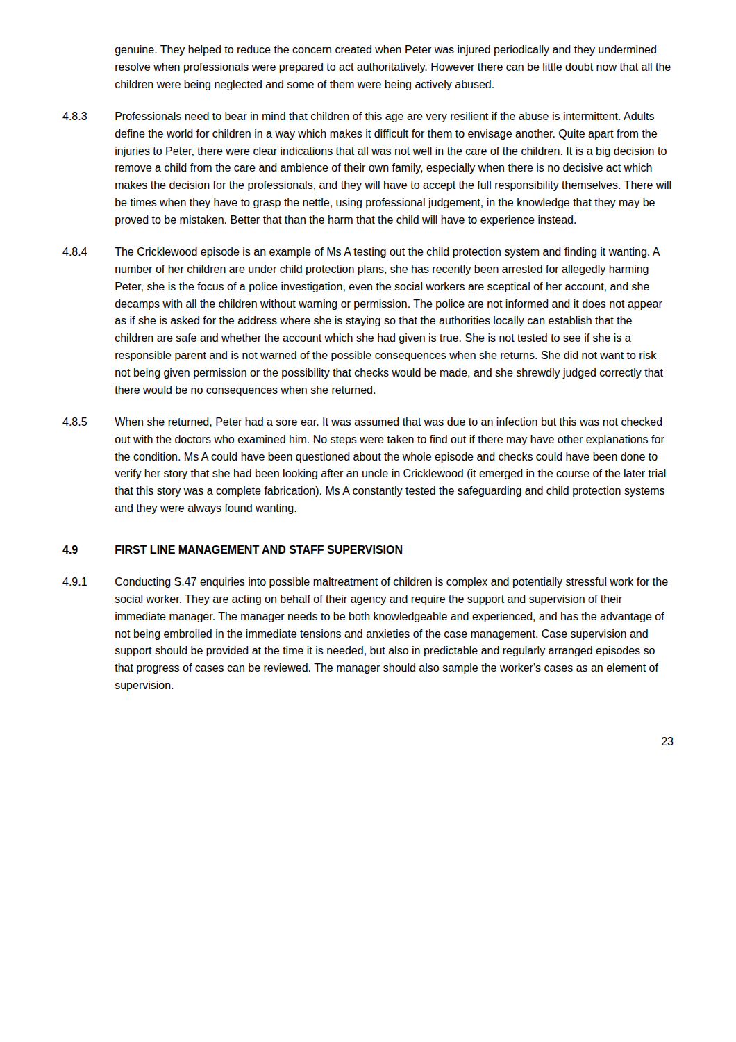genuine. They helped to reduce the concern created when Peter was injured periodically and they undermined resolve when professionals were prepared to act authoritatively. However there can be little doubt now that all the children were being neglected and some of them were being actively abused.
4.8.3
Professionals need to bear in mind that children of this age are very resilient if the abuse is intermittent. Adults define the world for children in a way which makes it difficult for them to envisage another. Quite apart from the injuries to Peter, there were clear indications that all was not well in the care of the children. It is a big decision to remove a child from the care and ambience of their own family, especially when there is no decisive act which makes the decision for the professionals, and they will have to accept the full responsibility themselves. There will be times when they have to grasp the nettle, using professional judgement, in the knowledge that they may be proved to be mistaken. Better that than the harm that the child will have to experience instead.
4.8.4
The Cricklewood episode is an example of Ms A testing out the child protection system and finding it wanting. A number of her children are under child protection plans, she has recently been arrested for allegedly harming Peter, she is the focus of a police investigation, even the social workers are sceptical of her account, and she decamps with all the children without warning or permission. The police are not informed and it does not appear as if she is asked for the address where she is staying so that the authorities locally can establish that the children are safe and whether the account which she had given is true. She is not tested to see if she is a responsible parent and is not warned of the possible consequences when she returns. She did not want to risk not being given permission or the possibility that checks would be made, and she shrewdly judged correctly that there would be no consequences when she returned.
4.8.5
When she returned, Peter had a sore ear. It was assumed that was due to an infection but this was not checked out with the doctors who examined him. No steps were taken to find out if there may have other explanations for the condition. Ms A could have been questioned about the whole episode and checks could have been done to verify her story that she had been looking after an uncle in Cricklewood (it emerged in the course of the later trial that this story was a complete fabrication). Ms A constantly tested the safeguarding and child protection systems and they were always found wanting.
4.9 FIRST LINE MANAGEMENT AND STAFF SUPERVISION
4.9.1
Conducting S.47 enquiries into possible maltreatment of children is complex and potentially stressful work for the social worker. They are acting on behalf of their agency and require the support and supervision of their immediate manager. The manager needs to be both knowledgeable and experienced, and has the advantage of not being embroiled in the immediate tensions and anxieties of the case management. Case supervision and support should be provided at the time it is needed, but also in predictable and regularly arranged episodes so that progress of cases can be reviewed. The manager should also sample the worker's cases as an element of supervision.
23